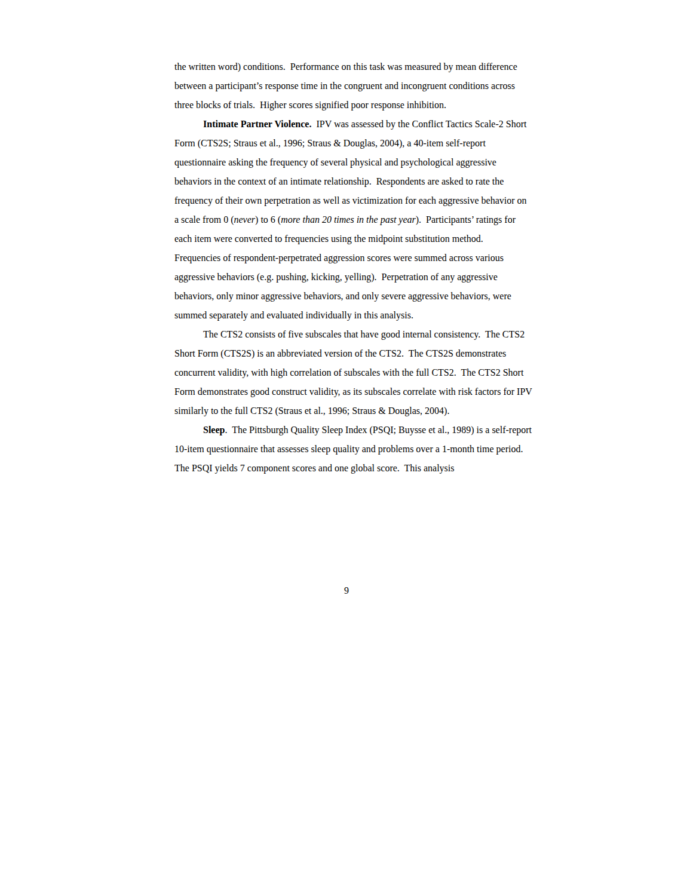the written word) conditions. Performance on this task was measured by mean difference between a participant’s response time in the congruent and incongruent conditions across three blocks of trials. Higher scores signified poor response inhibition.
Intimate Partner Violence. IPV was assessed by the Conflict Tactics Scale-2 Short Form (CTS2S; Straus et al., 1996; Straus & Douglas, 2004), a 40-item self-report questionnaire asking the frequency of several physical and psychological aggressive behaviors in the context of an intimate relationship. Respondents are asked to rate the frequency of their own perpetration as well as victimization for each aggressive behavior on a scale from 0 (never) to 6 (more than 20 times in the past year). Participants’ ratings for each item were converted to frequencies using the midpoint substitution method. Frequencies of respondent-perpetrated aggression scores were summed across various aggressive behaviors (e.g. pushing, kicking, yelling). Perpetration of any aggressive behaviors, only minor aggressive behaviors, and only severe aggressive behaviors, were summed separately and evaluated individually in this analysis.
The CTS2 consists of five subscales that have good internal consistency. The CTS2 Short Form (CTS2S) is an abbreviated version of the CTS2. The CTS2S demonstrates concurrent validity, with high correlation of subscales with the full CTS2. The CTS2 Short Form demonstrates good construct validity, as its subscales correlate with risk factors for IPV similarly to the full CTS2 (Straus et al., 1996; Straus & Douglas, 2004).
Sleep. The Pittsburgh Quality Sleep Index (PSQI; Buysse et al., 1989) is a self-report 10-item questionnaire that assesses sleep quality and problems over a 1-month time period. The PSQI yields 7 component scores and one global score. This analysis
9